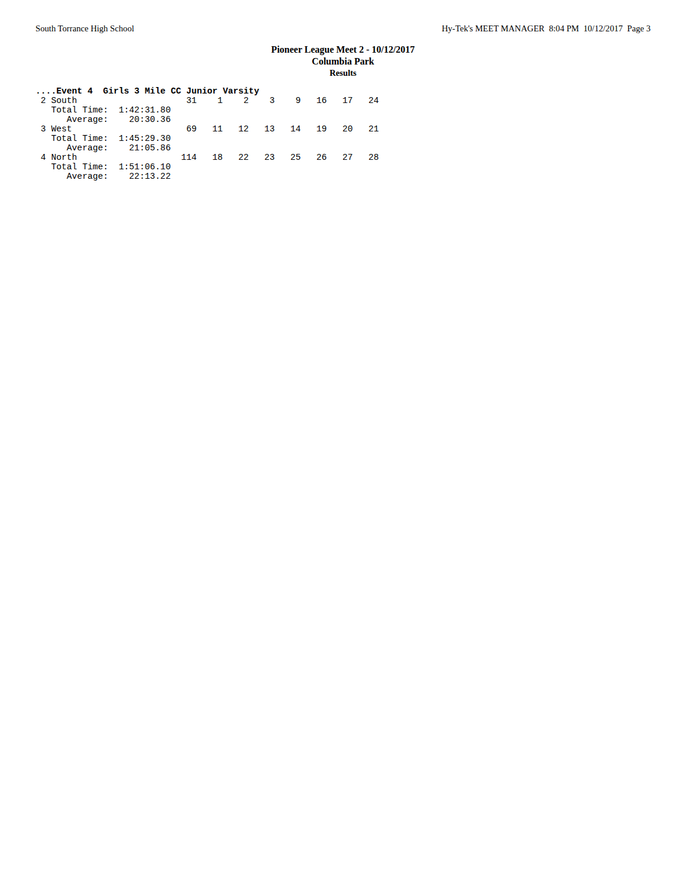South Torrance High School Hy-Tek's MEET MANAGER 8:04 PM 10/12/2017 Page 3
Pioneer League Meet 2 - 10/12/2017
Columbia Park
Results
....Event 4  Girls 3 Mile CC Junior Varsity
 2 South                     31    1    2    3    9   16   17   24
   Total Time:  1:42:31.80
      Average:    20:30.36
 3 West                      69   11   12   13   14   19   20   21
   Total Time:  1:45:29.30
      Average:    21:05.86
 4 North                    114   18   22   23   25   26   27   28
   Total Time:  1:51:06.10
      Average:    22:13.22